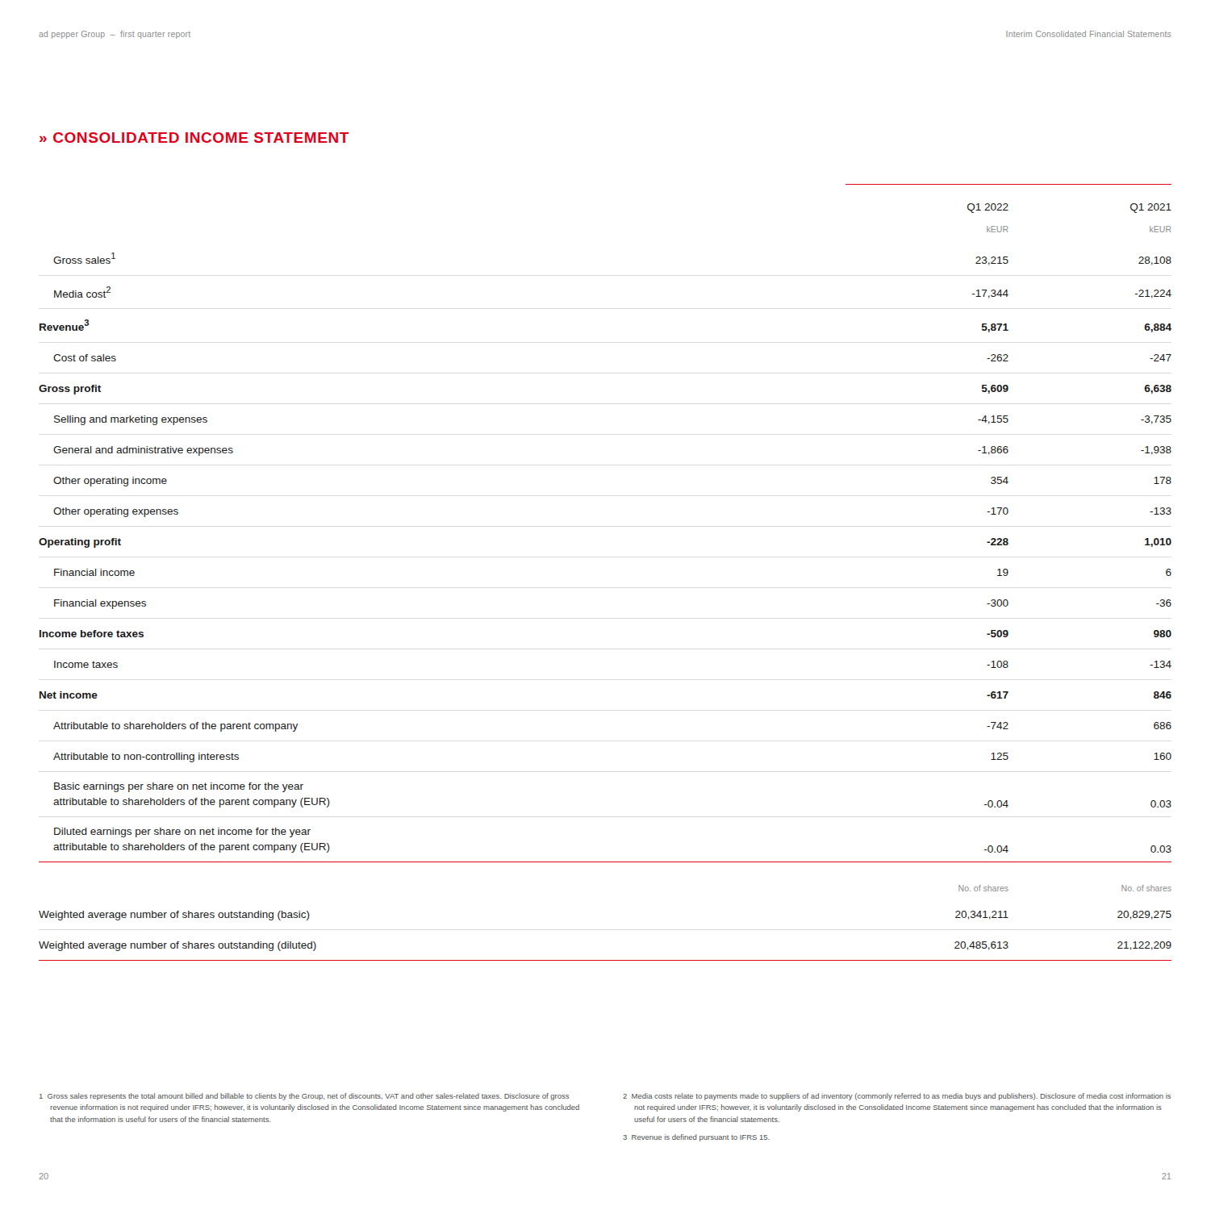ad pepper Group – first quarter report
Interim Consolidated Financial Statements
»CONSOLIDATED INCOME STATEMENT
| | Q1 2022 | Q1 2021 |
| | kEUR | kEUR |
| Gross sales 1 | 23,215 | 28,108 |
| Media cost 2 | -17,344 | -21,224 |
| Revenue 3 | 5,871 | 6,884 |
| Cost of sales | -262 | -247 |
| Gross profit | 5,609 | 6,638 |
| Selling and marketing expenses | -4,155 | -3,735 |
| General and administrative expenses | -1,866 | -1,938 |
| Other operating income | 354 | 178 |
| Other operating expenses | -170 | -133 |
| Operating profit | -228 | 1,010 |
| Financial income | 19 | 6 |
| Financial expenses | -300 | -36 |
| Income before taxes | -509 | 980 |
| Income taxes | -108 | -134 |
| Net income | -617 | 846 |
| Attributable to shareholders of the parent company | -742 | 686 |
| Attributable to non-controlling interests | 125 | 160 |
| Basic earnings per share on net income for the year attributable to shareholders of the parent company (EUR) | -0.04 | 0.03 |
| Diluted earnings per share on net income for the year attributable to shareholders of the parent company (EUR) | -0.04 | 0.03 |
| | No. of shares | No. of shares |
| Weighted average number of shares outstanding (basic) | 20,341,211 | 20,829,275 |
| Weighted average number of shares outstanding (diluted) | 20,485,613 | 21,122,209 |
1 Gross sales represents the total amount billed and billable to clients by the Group, net of discounts, VAT and other sales-related taxes. Disclosure of gross revenue information is not required under IFRS; however, it is voluntarily disclosed in the Consolidated Income Statement since management has concluded that the information is useful for users of the financial statements.
2 Media costs relate to payments made to suppliers of ad inventory (commonly referred to as media buys and publishers). Disclosure of media cost information is not required under IFRS; however, it is voluntarily disclosed in the Consolidated Income Statement since management has concluded that the information is useful for users of the financial statements.
3 Revenue is defined pursuant to IFRS 15.
20
21